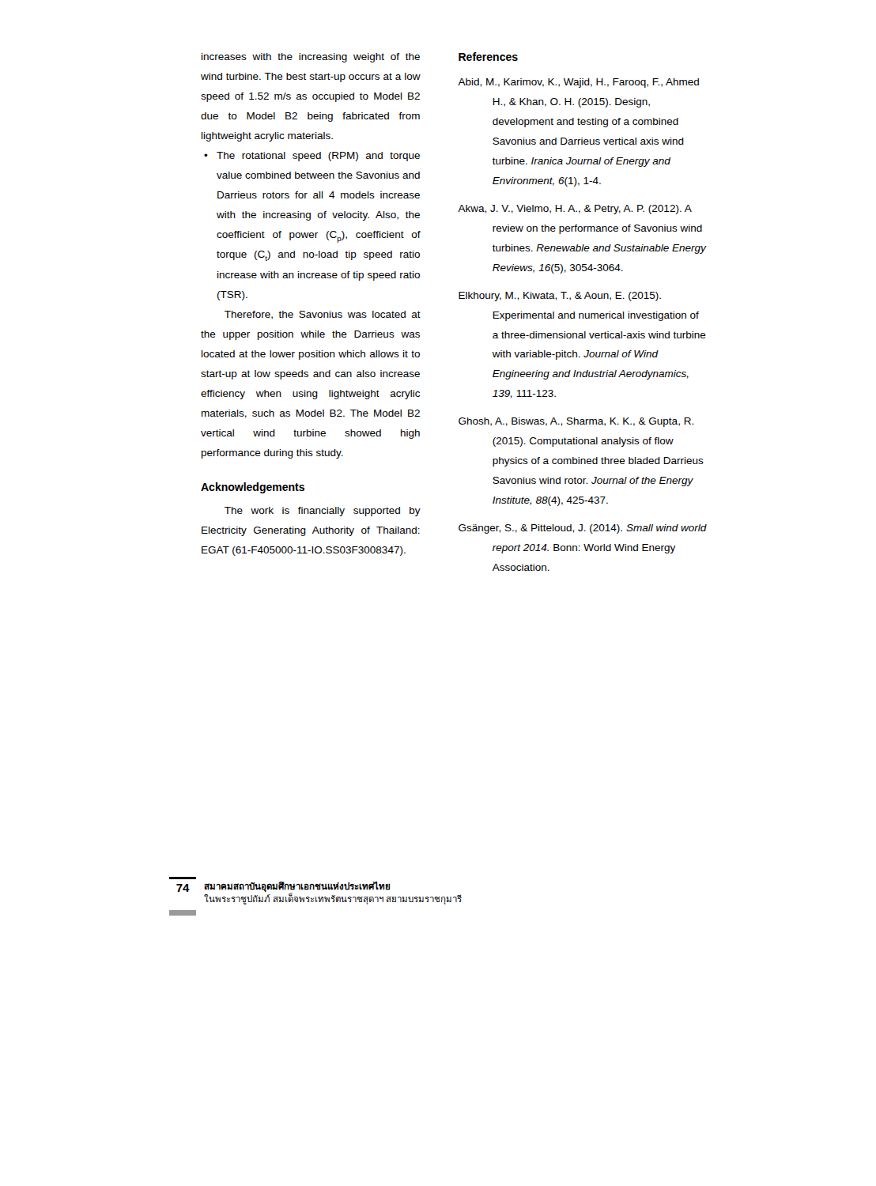increases with the increasing weight of the wind turbine. The best start-up occurs at a low speed of 1.52 m/s as occupied to Model B2 due to Model B2 being fabricated from lightweight acrylic materials.
The rotational speed (RPM) and torque value combined between the Savonius and Darrieus rotors for all 4 models increase with the increasing of velocity. Also, the coefficient of power (Cp), coefficient of torque (Ct) and no-load tip speed ratio increase with an increase of tip speed ratio (TSR).
Therefore, the Savonius was located at the upper position while the Darrieus was located at the lower position which allows it to start-up at low speeds and can also increase efficiency when using lightweight acrylic materials, such as Model B2. The Model B2 vertical wind turbine showed high performance during this study.
Acknowledgements
The work is financially supported by Electricity Generating Authority of Thailand: EGAT (61-F405000-11-IO.SS03F3008347).
References
Abid, M., Karimov, K., Wajid, H., Farooq, F., Ahmed H., & Khan, O. H. (2015). Design, development and testing of a combined Savonius and Darrieus vertical axis wind turbine. Iranica Journal of Energy and Environment, 6(1), 1-4.
Akwa, J. V., Vielmo, H. A., & Petry, A. P. (2012). A review on the performance of Savonius wind turbines. Renewable and Sustainable Energy Reviews, 16(5), 3054-3064.
Elkhoury, M., Kiwata, T., & Aoun, E. (2015). Experimental and numerical investigation of a three-dimensional vertical-axis wind turbine with variable-pitch. Journal of Wind Engineering and Industrial Aerodynamics, 139, 111-123.
Ghosh, A., Biswas, A., Sharma, K. K., & Gupta, R. (2015). Computational analysis of flow physics of a combined three bladed Darrieus Savonius wind rotor. Journal of the Energy Institute, 88(4), 425-437.
Gsänger, S., & Pitteloud, J. (2014). Small wind world report 2014. Bonn: World Wind Energy Association.
74
สมาคมสถาบันอุดมศึกษาเอกชนแห่งประเทศไทย
ในพระราชูปถัมภ์ สมเด็จพระเทพรัตนราชสุดาฯ สยามบรมราชกุมารี